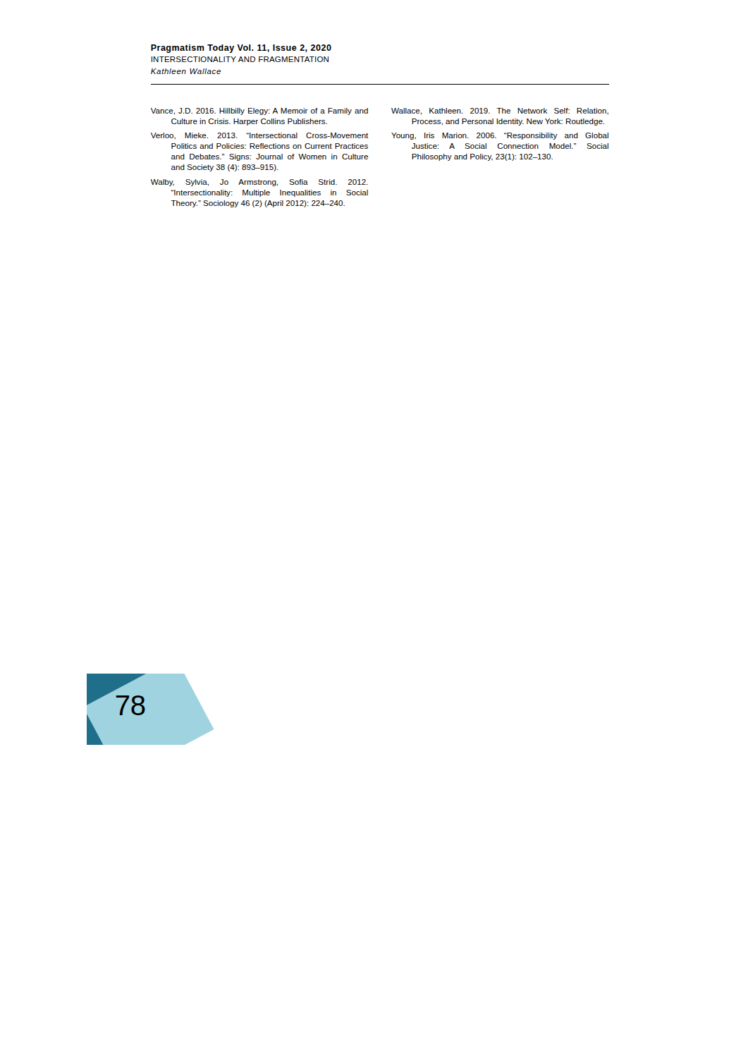Pragmatism Today Vol. 11, Issue 2, 2020
Intersectionality and fragmentation
Kathleen Wallace
Vance, J.D. 2016. Hillbilly Elegy: A Memoir of a Family and Culture in Crisis. Harper Collins Publishers.
Verloo, Mieke. 2013. “Intersectional Cross-Movement Politics and Policies: Reflections on Current Practices and Debates.” Signs: Journal of Women in Culture and Society 38 (4): 893–915).
Walby, Sylvia, Jo Armstrong, Sofia Strid. 2012. “Intersectionality: Multiple Inequalities in Social Theory.” Sociology 46 (2) (April 2012): 224–240.
Wallace, Kathleen. 2019. The Network Self: Relation, Process, and Personal Identity. New York: Routledge.
Young, Iris Marion. 2006. “Responsibility and Global Justice: A Social Connection Model.” Social Philosophy and Policy, 23(1): 102–130.
78